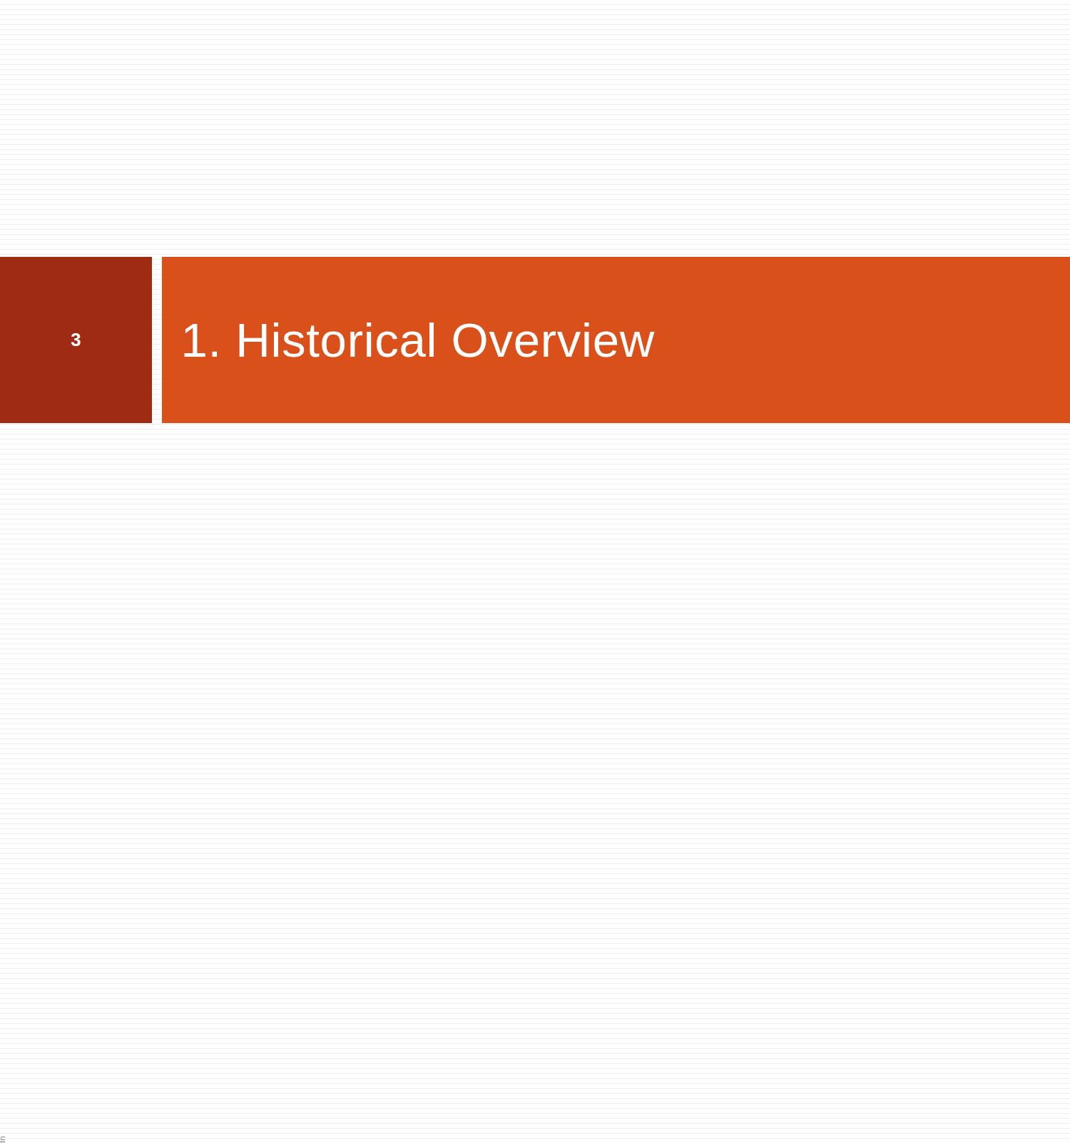3
1. Historical Overview
© Philipp Kneis / plkx.com, philjohn.com/ndn